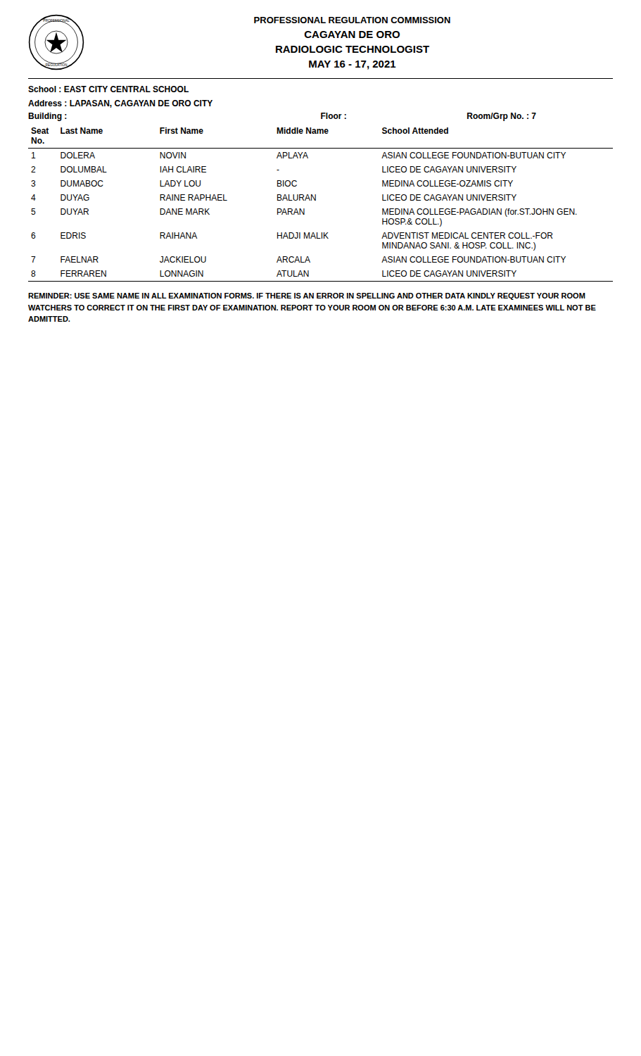PROFESSIONAL REGULATION
PROFESSIONAL REGULATION COMMISSION
CAGAYAN DE ORO
RADIOLOGIC TECHNOLOGIST
MAY 16 - 17, 2021
School : EAST CITY CENTRAL SCHOOL
| Address : LAPASAN, CAGAYAN DE ORO CITY | | |
| Building : | Floor : | Room/Grp No. : 7 |
| Seat No. | Last Name | First Name | Middle Name | School Attended |
| --- | --- | --- | --- | --- |
| 1 | DOLERA | NOVIN | APLAYA | ASIAN COLLEGE FOUNDATION-BUTUAN CITY |
| 2 | DOLUMBAL | IAH CLAIRE | - | LICEO DE CAGAYAN UNIVERSITY |
| 3 | DUMABOC | LADY LOU | BIOC | MEDINA COLLEGE-OZAMIS CITY |
| 4 | DUYAG | RAINE RAPHAEL | BALURAN | LICEO DE CAGAYAN UNIVERSITY |
| 5 | DUYAR | DANE MARK | PARAN | MEDINA COLLEGE-PAGADIAN (for.ST.JOHN GEN. HOSP.& COLL.) |
| 6 | EDRIS | RAIHANA | HADJI MALIK | ADVENTIST MEDICAL CENTER COLL.-FOR MINDANAO SANI. & HOSP. COLL. INC.) |
| 7 | FAELNAR | JACKIELOU | ARCALA | ASIAN COLLEGE FOUNDATION-BUTUAN CITY |
| 8 | FERRAREN | LONNAGIN | ATULAN | LICEO DE CAGAYAN UNIVERSITY |
REMINDER: USE SAME NAME IN ALL EXAMINATION FORMS. IF THERE IS AN ERROR IN SPELLING AND OTHER DATA KINDLY REQUEST YOUR ROOM WATCHERS TO CORRECT IT ON THE FIRST DAY OF EXAMINATION. REPORT TO YOUR ROOM ON OR BEFORE 6:30 A.M. LATE EXAMINEES WILL NOT BE ADMITTED.